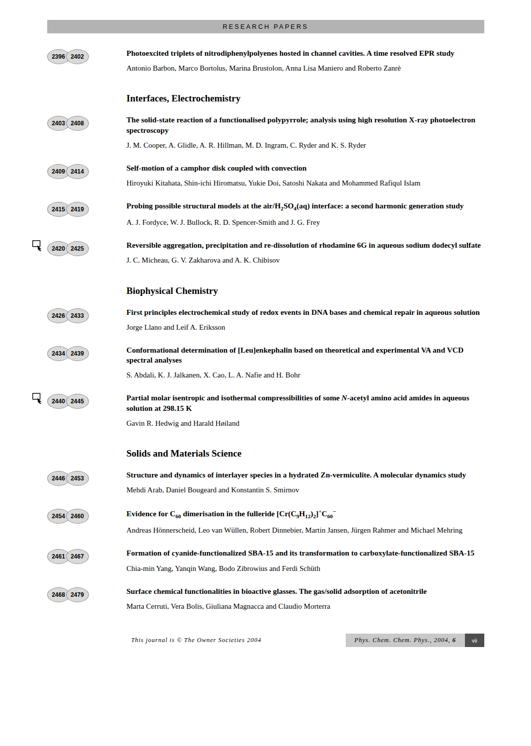RESEARCH PAPERS
2396
2402
Photoexcited triplets of nitrodiphenylpolyenes hosted in channel cavities. A time resolved EPR study
Antonio Barbon, Marco Bortolus, Marina Brustolon, Anna Lisa Maniero and Roberto Zanrè
Interfaces, Electrochemistry
2403
2408
The solid-state reaction of a functionalised polypyrrole; analysis using high resolution X-ray photoelectron spectroscopy
J. M. Cooper, A. Glidle, A. R. Hillman, M. D. Ingram, C. Ryder and K. S. Ryder
2409
2414
Self-motion of a camphor disk coupled with convection
Hiroyuki Kitahata, Shin-ichi Hiromatsu, Yukie Doi, Satoshi Nakata and Mohammed Rafiqul Islam
2415
2419
Probing possible structural models at the air/H2SO4(aq) interface: a second harmonic generation study
A. J. Fordyce, W. J. Bullock, R. D. Spencer-Smith and J. G. Frey
2420
2425
Reversible aggregation, precipitation and re-dissolution of rhodamine 6G in aqueous sodium dodecyl sulfate
J. C. Micheau, G. V. Zakharova and A. K. Chibisov
Biophysical Chemistry
2426
2433
First principles electrochemical study of redox events in DNA bases and chemical repair in aqueous solution
Jorge Llano and Leif A. Eriksson
2434
2439
Conformational determination of [Leu]enkephalin based on theoretical and experimental VA and VCD spectral analyses
S. Abdali, K. J. Jalkanen, X. Cao, L. A. Nafie and H. Bohr
2440
2445
Partial molar isentropic and isothermal compressibilities of some N-acetyl amino acid amides in aqueous solution at 298.15 K
Gavin R. Hedwig and Harald Høiland
Solids and Materials Science
2446
2453
Structure and dynamics of interlayer species in a hydrated Zn-vermiculite. A molecular dynamics study
Mehdi Arab, Daniel Bougeard and Konstantin S. Smirnov
2454
2460
Evidence for C60 dimerisation in the fulleride [Cr(C9H12)2]+C60−
Andreas Hönnerscheid, Leo van Wüllen, Robert Dinnebier, Martin Jansen, Jürgen Rahmer and Michael Mehring
2461
2467
Formation of cyanide-functionalized SBA-15 and its transformation to carboxylate-functionalized SBA-15
Chia-min Yang, Yanqin Wang, Bodo Zibrowius and Ferdi Schüth
2468
2479
Surface chemical functionalities in bioactive glasses. The gas/solid adsorption of acetonitrile
Marta Cerruti, Vera Bolis, Giuliana Magnacca and Claudio Morterra
This journal is © The Owner Societies 2004
Phys. Chem. Chem. Phys., 2004, 6
vii